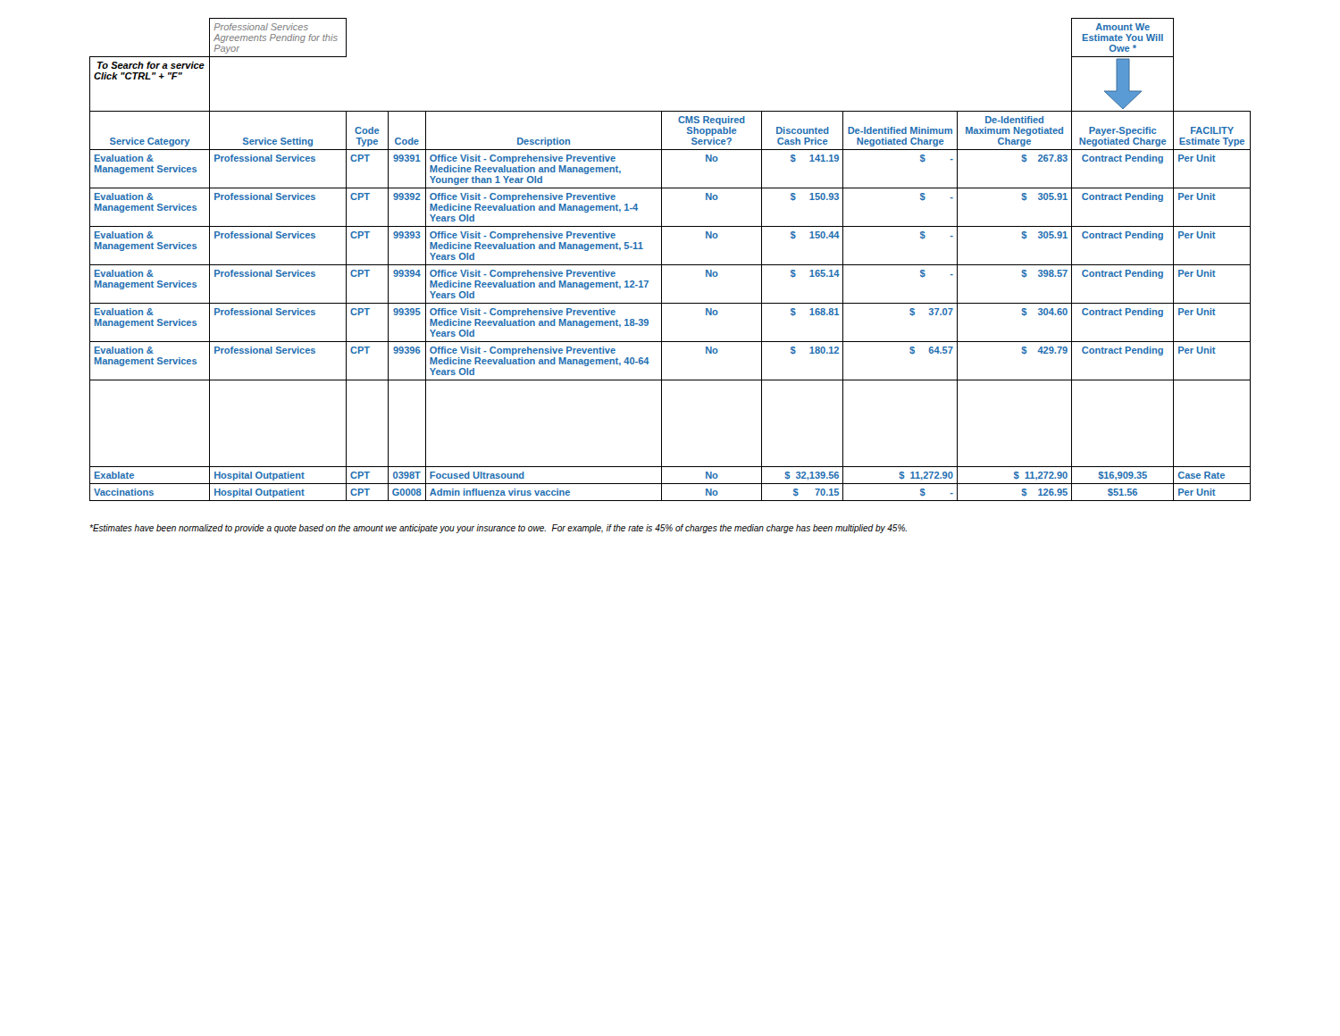| | Professional Services Agreements Pending for this Payor | | | | | | | | Amount We Estimate You Will Owe * | |
| To Search for a service Click "CTRL" + "F" | | | | | | | | | | |
| Service Category | Service Setting | Code Type | Code | Description | CMS Required Shoppable Service? | Discounted Cash Price | De-Identified Minimum Negotiated Charge | De-Identified Maximum Negotiated Charge | Payer-Specific Negotiated Charge | FACILITY Estimate Type |
| Evaluation & Management Services | Professional Services | CPT | 99391 | Office Visit - Comprehensive Preventive Medicine Reevaluation and Management, Younger than 1 Year Old | No | $ 141.19 | $ - | $ 267.83 | Contract Pending | Per Unit |
| Evaluation & Management Services | Professional Services | CPT | 99392 | Office Visit - Comprehensive Preventive Medicine Reevaluation and Management, 1-4 Years Old | No | $ 150.93 | $ - | $ 305.91 | Contract Pending | Per Unit |
| Evaluation & Management Services | Professional Services | CPT | 99393 | Office Visit - Comprehensive Preventive Medicine Reevaluation and Management, 5-11 Years Old | No | $ 150.44 | $ - | $ 305.91 | Contract Pending | Per Unit |
| Evaluation & Management Services | Professional Services | CPT | 99394 | Office Visit - Comprehensive Preventive Medicine Reevaluation and Management, 12-17 Years Old | No | $ 165.14 | $ - | $ 398.57 | Contract Pending | Per Unit |
| Evaluation & Management Services | Professional Services | CPT | 99395 | Office Visit - Comprehensive Preventive Medicine Reevaluation and Management, 18-39 Years Old | No | $ 168.81 | $ 37.07 | $ 304.60 | Contract Pending | Per Unit |
| Evaluation & Management Services | Professional Services | CPT | 99396 | Office Visit - Comprehensive Preventive Medicine Reevaluation and Management, 40-64 Years Old | No | $ 180.12 | $ 64.57 | $ 429.79 | Contract Pending | Per Unit |
| Exablate | Hospital Outpatient | CPT | 0398T | Focused Ultrasound | No | $ 32,139.56 | $ 11,272.90 | $ 11,272.90 | $16,909.35 | Case Rate |
| Vaccinations | Hospital Outpatient | CPT | G0008 | Admin influenza virus vaccine | No | $ 70.15 | $ - | $ 126.95 | $51.56 | Per Unit |
*Estimates have been normalized to provide a quote based on the amount we anticipate you your insurance to owe. For example, if the rate is 45% of charges the median charge has been multiplied by 45%.